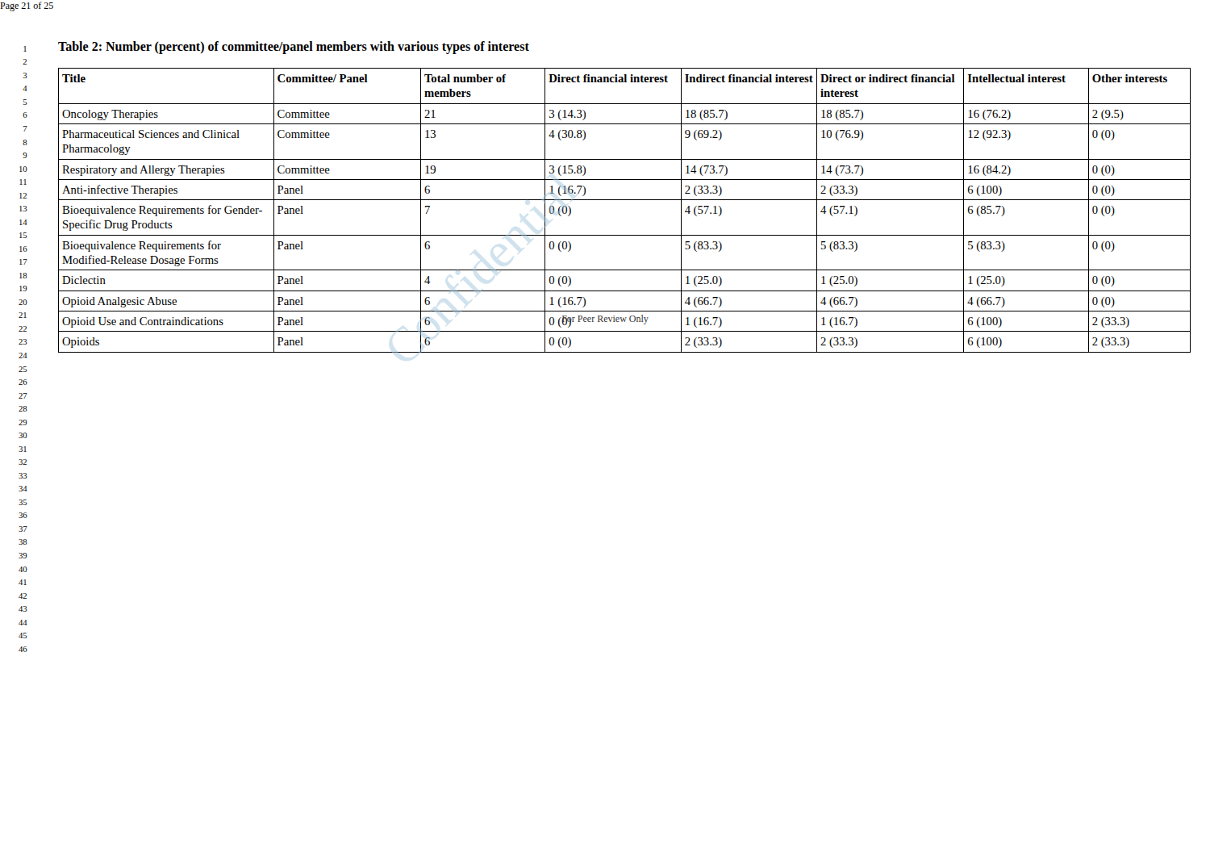Page 21 of 25
1
2
3
4
5
6
7
8
9
10
11
12
13
14
15
16
17
18
19
20
21
22
23
24
25
26
27
28
29
30
31
32
33
34
35
36
37
38
39
40
41
42
43
44
45
46
Confidential
Table 2: Number (percent) of committee/panel members with various types of interest
| Title | Committee/ Panel | Total number of members | Direct financial interest | Indirect financial interest | Direct or indirect financial interest | Intellectual interest | Other interests |
| --- | --- | --- | --- | --- | --- | --- | --- |
| Oncology Therapies | Committee | 21 | 3 (14.3) | 18 (85.7) | 18 (85.7) | 16 (76.2) | 2 (9.5) |
| Pharmaceutical Sciences and Clinical Pharmacology | Committee | 13 | 4 (30.8) | 9 (69.2) | 10 (76.9) | 12 (92.3) | 0 (0) |
| Respiratory and Allergy Therapies | Committee | 19 | 3 (15.8) | 14 (73.7) | 14 (73.7) | 16 (84.2) | 0 (0) |
| Anti-infective Therapies | Panel | 6 | 1 (16.7) | 2 (33.3) | 2 (33.3) | 6 (100) | 0 (0) |
| Bioequivalence Requirements for Gender-Specific Drug Products | Panel | 7 | 0 (0) | 4 (57.1) | 4 (57.1) | 6 (85.7) | 0 (0) |
| Bioequivalence Requirements for Modified-Release Dosage Forms | Panel | 6 | 0 (0) | 5 (83.3) | 5 (83.3) | 5 (83.3) | 0 (0) |
| Diclectin | Panel | 4 | 0 (0) | 1 (25.0) | 1 (25.0) | 1 (25.0) | 0 (0) |
| Opioid Analgesic Abuse | Panel | 6 | 1 (16.7) | 4 (66.7) | 4 (66.7) | 4 (66.7) | 0 (0) |
| Opioid Use and Contraindications | Panel | 6 | 0 (0) | 1 (16.7) | 1 (16.7) | 6 (100) | 2 (33.3) |
| Opioids | Panel | 6 | 0 (0) | 2 (33.3) | 2 (33.3) | 6 (100) | 2 (33.3) |
For Peer Review Only